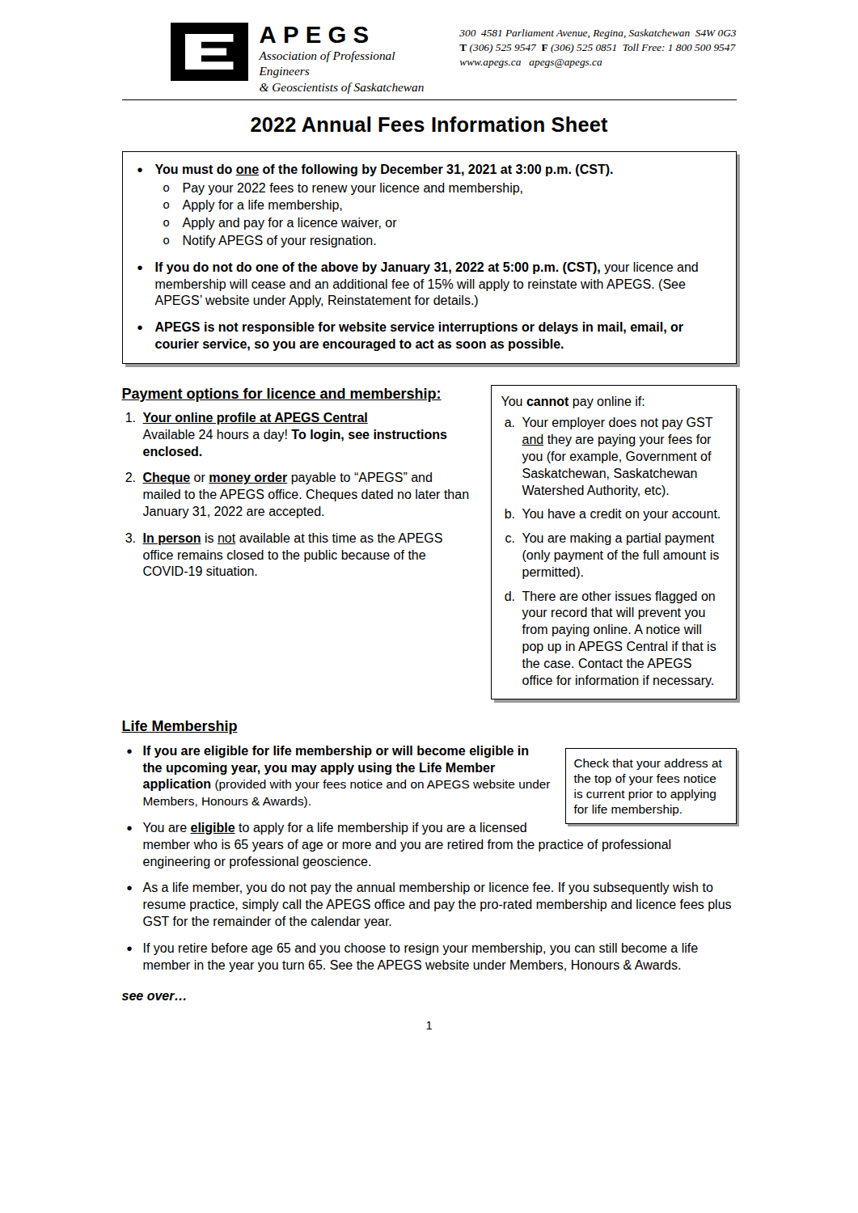APEGS
Association of Professional Engineers
& Geoscientists of Saskatchewan
300 4581 Parliament Avenue, Regina, Saskatchewan S4W 0G3
T (306) 525 9547 F (306) 525 0851 Toll Free: 1 800 500 9547
www.apegs.ca apegs@apegs.ca
2022 Annual Fees Information Sheet
You must do one of the following by December 31, 2021 at 3:00 p.m. (CST).
Pay your 2022 fees to renew your licence and membership,
Apply for a life membership,
Apply and pay for a licence waiver, or
Notify APEGS of your resignation.
If you do not do one of the above by January 31, 2022 at 5:00 p.m. (CST), your licence and membership will cease and an additional fee of 15% will apply to reinstate with APEGS. (See APEGS’ website under Apply, Reinstatement for details.)
APEGS is not responsible for website service interruptions or delays in mail, email, or courier service, so you are encouraged to act as soon as possible.
Payment options for licence and membership:
Your online profile at APEGS Central
Available 24 hours a day! To login, see instructions enclosed.
Cheque or money order payable to “APEGS” and mailed to the APEGS office. Cheques dated no later than January 31, 2022 are accepted.
In person is not available at this time as the APEGS office remains closed to the public because of the COVID-19 situation.
You cannot pay online if:
Your employer does not pay GST and they are paying your fees for you (for example, Government of Saskatchewan, Saskatchewan Watershed Authority, etc).
You have a credit on your account.
You are making a partial payment (only payment of the full amount is permitted).
There are other issues flagged on your record that will prevent you from paying online. A notice will pop up in APEGS Central if that is the case. Contact the APEGS office for information if necessary.
Life Membership
Check that your address at the top of your fees notice is current prior to applying for life membership.
If you are eligible for life membership or will become eligible in the upcoming year, you may apply using the Life Member application (provided with your fees notice and on APEGS website under Members, Honours & Awards).
You are eligible to apply for a life membership if you are a licensed member who is 65 years of age or more and you are retired from the practice of professional engineering or professional geoscience.
As a life member, you do not pay the annual membership or licence fee. If you subsequently wish to resume practice, simply call the APEGS office and pay the pro-rated membership and licence fees plus GST for the remainder of the calendar year.
If you retire before age 65 and you choose to resign your membership, you can still become a life member in the year you turn 65. See the APEGS website under Members, Honours & Awards.
see over…
1